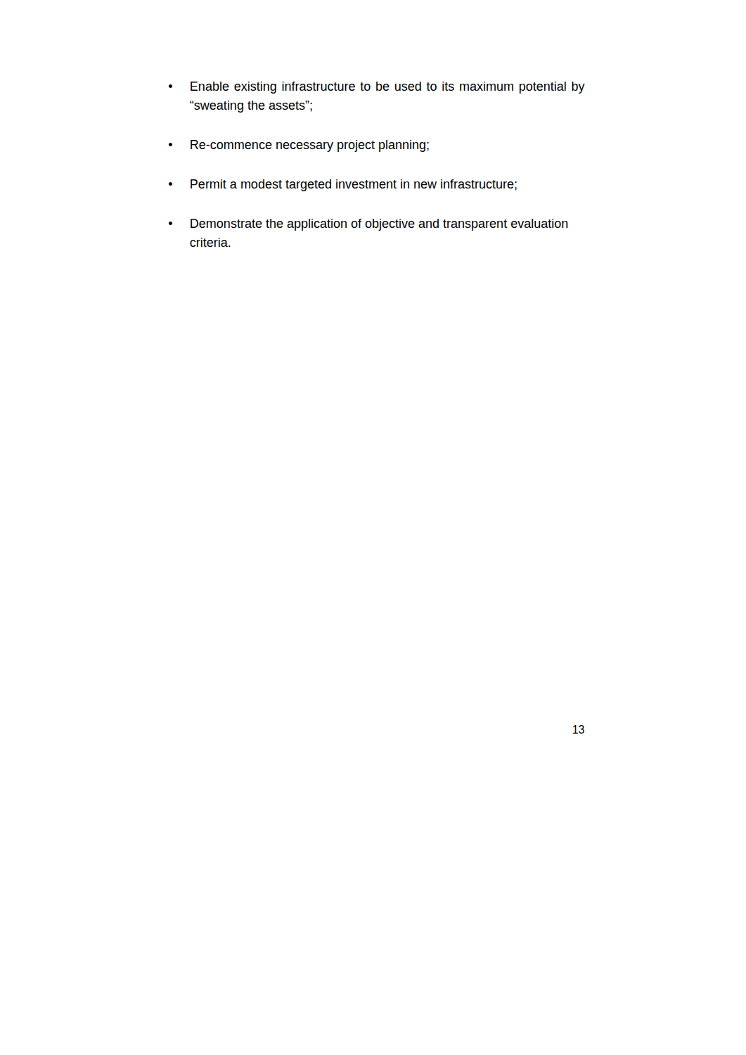Enable existing infrastructure to be used to its maximum potential by “sweating the assets”;
Re-commence necessary project planning;
Permit a modest targeted investment in new infrastructure;
Demonstrate the application of objective and transparent evaluation criteria.
13